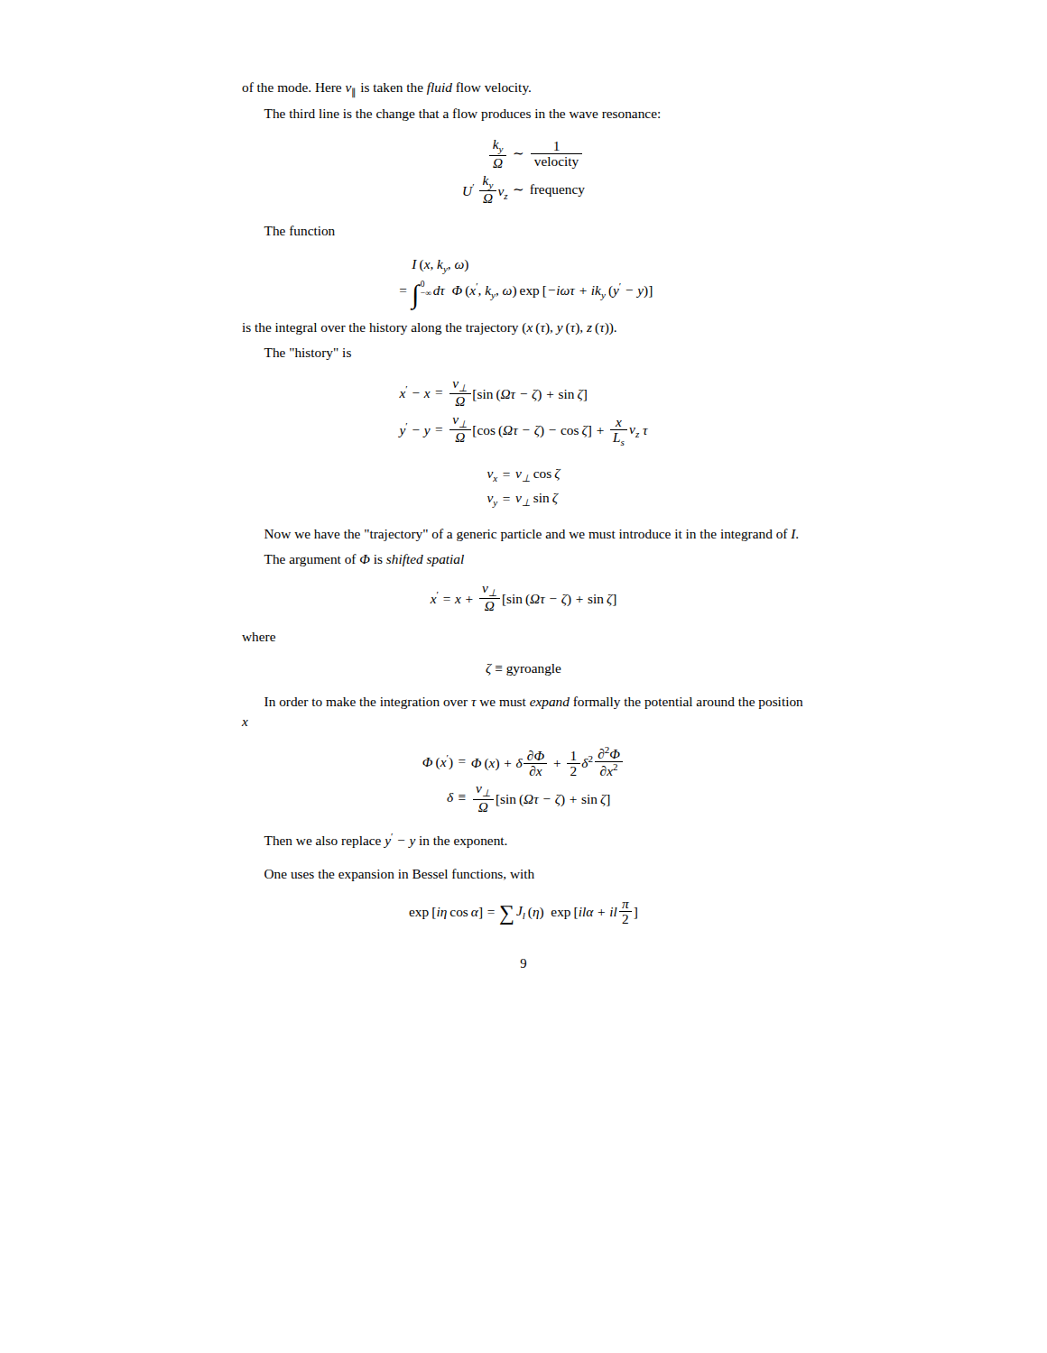of the mode. Here v∥ is taken the fluid flow velocity.
The third line is the change that a flow produces in the wave resonance:
| k y Ω | ∼ | 1 velocity |
| U ′ k y Ω v z | ∼ | frequency |
The function
| | | I ( x, k y , ω ) |
| | = | ∫ 0 −∞ dτ Φ ( x ′ , k y , ω ) exp [ −iωτ + ik y ( y ′ − y ) ] |
is the integral over the history along the trajectory (x (τ), y (τ), z (τ)).
The "history" is
| x ′ − x | = | v ⊥ Ω [ sin ( Ωτ − ζ ) + sin ζ ] |
| y ′ − y | = | v ⊥ Ω [ cos ( Ωτ − ζ ) − cos ζ ] + x L s v z τ |
| v x | = | v ⊥ cos ζ |
| v y | = | v ⊥ sin ζ |
Now we have the "trajectory" of a generic particle and we must introduce it in the integrand of I.
The argument of Φ is shifted spatial
x′ = x + v⊥Ω[sin (Ωτ − ζ) + sin ζ]
where
ζ ≡ gyroangle
In order to make the integration over τ we must expand formally the potential around the position x
| Φ ( x ′ ) | = | Φ ( x ) + δ ∂Φ ∂x + 1 2 δ 2 ∂ 2 Φ ∂x 2 |
| δ | ≡ | v ⊥ Ω [ sin ( Ωτ − ζ ) + sin ζ ] |
Then we also replace y′ − y in the exponent.
One uses the expansion in Bessel functions, with
exp [iη cos α] = ∑Jl (η) exp [ilα + il π 2]
9